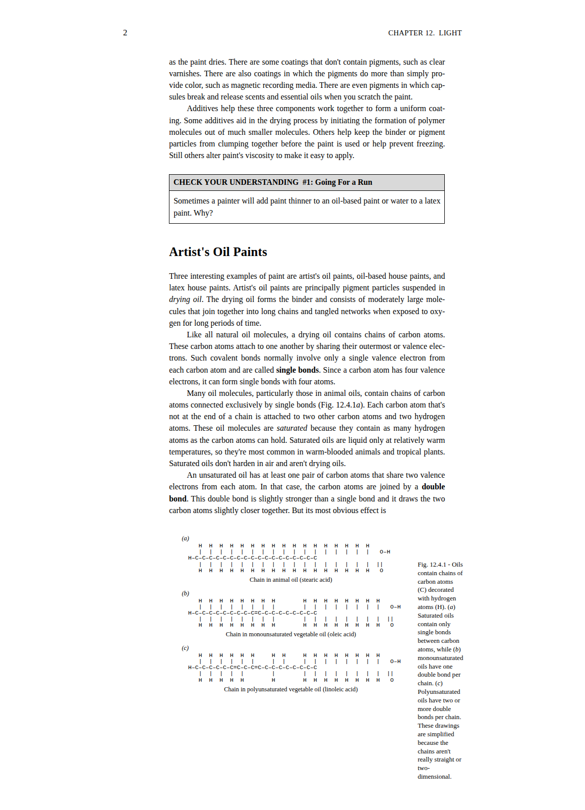2
Chapter 12. Light
as the paint dries. There are some coatings that don't contain pigments, such as clear varnishes. There are also coatings in which the pigments do more than simply provide color, such as magnetic recording media. There are even pigments in which capsules break and release scents and essential oils when you scratch the paint.
Additives help these three components work together to form a uniform coating. Some additives aid in the drying process by initiating the formation of polymer molecules out of much smaller molecules. Others help keep the binder or pigment particles from clumping together before the paint is used or help prevent freezing. Still others alter paint's viscosity to make it easy to apply.
CHECK YOUR UNDERSTANDING #1: Going For a Run
Sometimes a painter will add paint thinner to an oil-based paint or water to a latex paint. Why?
Artist's Oil Paints
Three interesting examples of paint are artist's oil paints, oil-based house paints, and latex house paints. Artist's oil paints are principally pigment particles suspended in drying oil. The drying oil forms the binder and consists of moderately large molecules that join together into long chains and tangled networks when exposed to oxygen for long periods of time.
Like all natural oil molecules, a drying oil contains chains of carbon atoms. These carbon atoms attach to one another by sharing their outermost or valence electrons. Such covalent bonds normally involve only a single valence electron from each carbon atom and are called single bonds. Since a carbon atom has four valence electrons, it can form single bonds with four atoms.
Many oil molecules, particularly those in animal oils, contain chains of carbon atoms connected exclusively by single bonds (Fig. 12.4.1a). Each carbon atom that's not at the end of a chain is attached to two other carbon atoms and two hydrogen atoms. These oil molecules are saturated because they contain as many hydrogen atoms as the carbon atoms can hold. Saturated oils are liquid only at relatively warm temperatures, so they're most common in warm-blooded animals and tropical plants. Saturated oils don't harden in air and aren't drying oils.
An unsaturated oil has at least one pair of carbon atoms that share two valence electrons from each atom. In that case, the carbon atoms are joined by a double bond. This double bond is slightly stronger than a single bond and it draws the two carbon atoms slightly closer together. But its most obvious effect is
(a)
H H H H H H H H H H H H H H H H H | | | | | | | | | | | | | | | | | O–H H–C–C–C–C–C–C–C–C–C–C–C–C–C–C–C–C–C–C | | | | | | | | | | | | | | | | | || H H H H H H H H H H H H H H H H H O
Chain in animal oil (stearic acid)
(b)
H H H H H H H H H H H H H H H H | | | | | | | | | | | | | | | | O–H H–C–C–C–C–C–C–C–C–C=C–C–C–C–C–C–C–C–C | | | | | | | | | | | | | | | | || H H H H H H H H H H H H H H H H O
Chain in monounsaturated vegetable oil (oleic acid)
(c)
H H H H H H H H H H H H H H H H | | | | | | | | | | | | | | | | O–H H–C–C–C–C–C–C=C–C–C=C–C–C–C–C–C–C–C–C | | | | | | | | | | | | | | || H H H H H H H H H H H H H H O
Chain in polyunsaturated vegetable oil (linoleic acid)
Fig. 12.4.1 - Oils contain chains of carbon atoms (C) decorated with hydrogen atoms (H). (a) Saturated oils contain only single bonds between carbon atoms, while (b) monounsaturated oils have one double bond per chain. (c) Polyunsaturated oils have two or more double bonds per chain. These drawings are simplified because the chains aren't really straight or two-dimensional.